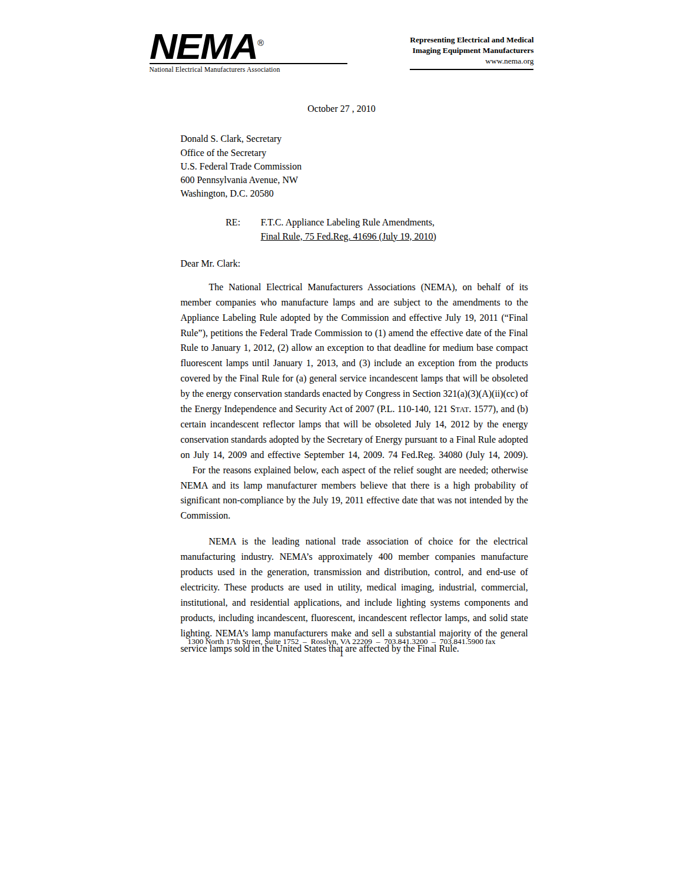NEMA®
National Electrical Manufacturers Association
Representing Electrical and Medical
Imaging Equipment Manufacturers
www.nema.org
October 27 , 2010
Donald S. Clark, Secretary
Office of the Secretary
U.S. Federal Trade Commission
600 Pennsylvania Avenue, NW
Washington, D.C. 20580
RE: F.T.C. Appliance Labeling Rule Amendments,
Final Rule, 75 Fed.Reg. 41696 (July 19, 2010)
Dear Mr. Clark:
The National Electrical Manufacturers Associations (NEMA), on behalf of its member companies who manufacture lamps and are subject to the amendments to the Appliance Labeling Rule adopted by the Commission and effective July 19, 2011 (“Final Rule”), petitions the Federal Trade Commission to (1) amend the effective date of the Final Rule to January 1, 2012, (2) allow an exception to that deadline for medium base compact fluorescent lamps until January 1, 2013, and (3) include an exception from the products covered by the Final Rule for (a) general service incandescent lamps that will be obsoleted by the energy conservation standards enacted by Congress in Section 321(a)(3)(A)(ii)(cc) of the Energy Independence and Security Act of 2007 (P.L. 110-140, 121 STAT. 1577), and (b) certain incandescent reflector lamps that will be obsoleted July 14, 2012 by the energy conservation standards adopted by the Secretary of Energy pursuant to a Final Rule adopted on July 14, 2009 and effective September 14, 2009. 74 Fed.Reg. 34080 (July 14, 2009). For the reasons explained below, each aspect of the relief sought are needed; otherwise NEMA and its lamp manufacturer members believe that there is a high probability of significant non-compliance by the July 19, 2011 effective date that was not intended by the Commission.
NEMA is the leading national trade association of choice for the electrical manufacturing industry. NEMA’s approximately 400 member companies manufacture products used in the generation, transmission and distribution, control, and end-use of electricity. These products are used in utility, medical imaging, industrial, commercial, institutional, and residential applications, and include lighting systems components and products, including incandescent, fluorescent, incandescent reflector lamps, and solid state lighting. NEMA’s lamp manufacturers make and sell a substantial majority of the general service lamps sold in the United States that are affected by the Final Rule.
1300 North 17th Street, Suite 1752 – Rosslyn, VA 22209 – 703.841.3200 – 703.841.5900 fax
1